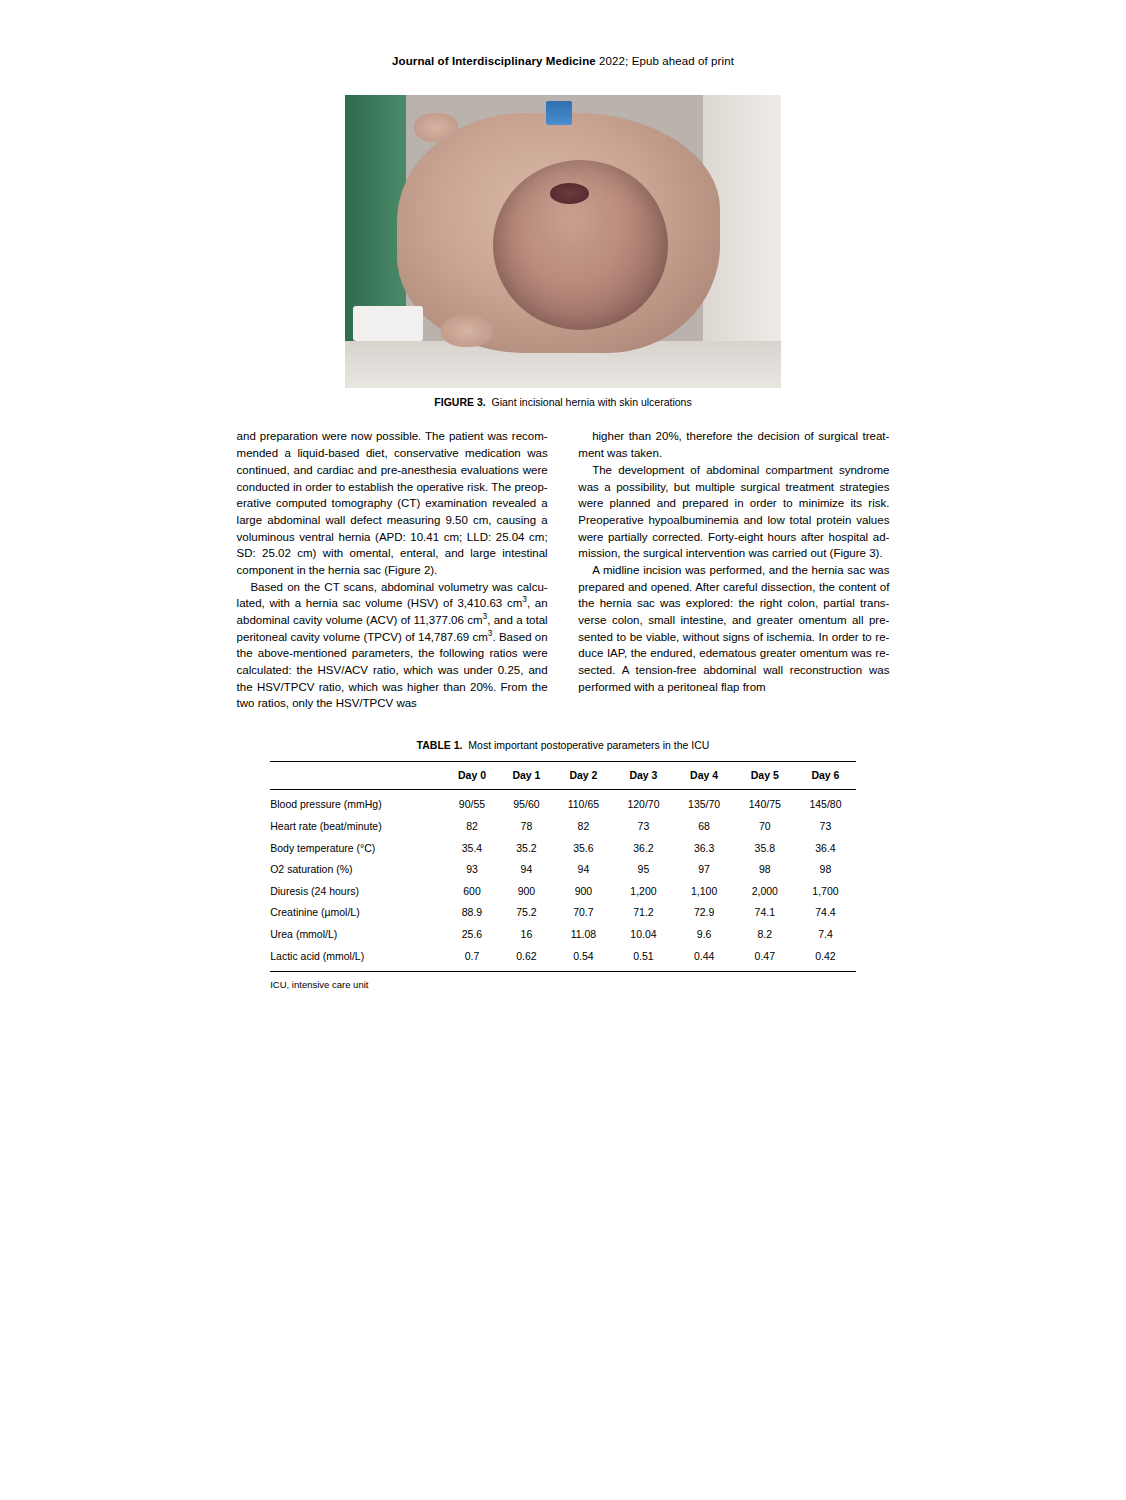Journal of Interdisciplinary Medicine 2022; Epub ahead of print
FIGURE 3. Giant incisional hernia with skin ulcerations
and preparation were now possible. The patient was recommended a liquid-based diet, conservative medication was continued, and cardiac and pre-anesthesia evaluations were conducted in order to establish the operative risk. The preoperative computed tomography (CT) examination revealed a large abdominal wall defect measuring 9.50 cm, causing a voluminous ventral hernia (APD: 10.41 cm; LLD: 25.04 cm; SD: 25.02 cm) with omental, enteral, and large intestinal component in the hernia sac (Figure 2).
Based on the CT scans, abdominal volumetry was calculated, with a hernia sac volume (HSV) of 3,410.63 cm3, an abdominal cavity volume (ACV) of 11,377.06 cm3, and a total peritoneal cavity volume (TPCV) of 14,787.69 cm3. Based on the above-mentioned parameters, the following ratios were calculated: the HSV/ACV ratio, which was under 0.25, and the HSV/TPCV ratio, which was higher than 20%. From the two ratios, only the HSV/TPCV was
higher than 20%, therefore the decision of surgical treatment was taken.
The development of abdominal compartment syndrome was a possibility, but multiple surgical treatment strategies were planned and prepared in order to minimize its risk. Preoperative hypoalbuminemia and low total protein values were partially corrected. Forty-eight hours after hospital admission, the surgical intervention was carried out (Figure 3).
A midline incision was performed, and the hernia sac was prepared and opened. After careful dissection, the content of the hernia sac was explored: the right colon, partial transverse colon, small intestine, and greater omentum all presented to be viable, without signs of ischemia. In order to reduce IAP, the endured, edematous greater omentum was resected. A tension-free abdominal wall reconstruction was performed with a peritoneal flap from
TABLE 1. Most important postoperative parameters in the ICU
| | Day 0 | Day 1 | Day 2 | Day 3 | Day 4 | Day 5 | Day 6 |
| --- | --- | --- | --- | --- | --- | --- | --- |
| Blood pressure (mmHg) | 90/55 | 95/60 | 110/65 | 120/70 | 135/70 | 140/75 | 145/80 |
| Heart rate (beat/minute) | 82 | 78 | 82 | 73 | 68 | 70 | 73 |
| Body temperature (°C) | 35.4 | 35.2 | 35.6 | 36.2 | 36.3 | 35.8 | 36.4 |
| O2 saturation (%) | 93 | 94 | 94 | 95 | 97 | 98 | 98 |
| Diuresis (24 hours) | 600 | 900 | 900 | 1,200 | 1,100 | 2,000 | 1,700 |
| Creatinine (µmol/L) | 88.9 | 75.2 | 70.7 | 71.2 | 72.9 | 74.1 | 74.4 |
| Urea (mmol/L) | 25.6 | 16 | 11.08 | 10.04 | 9.6 | 8.2 | 7.4 |
| Lactic acid (mmol/L) | 0.7 | 0.62 | 0.54 | 0.51 | 0.44 | 0.47 | 0.42 |
ICU, intensive care unit